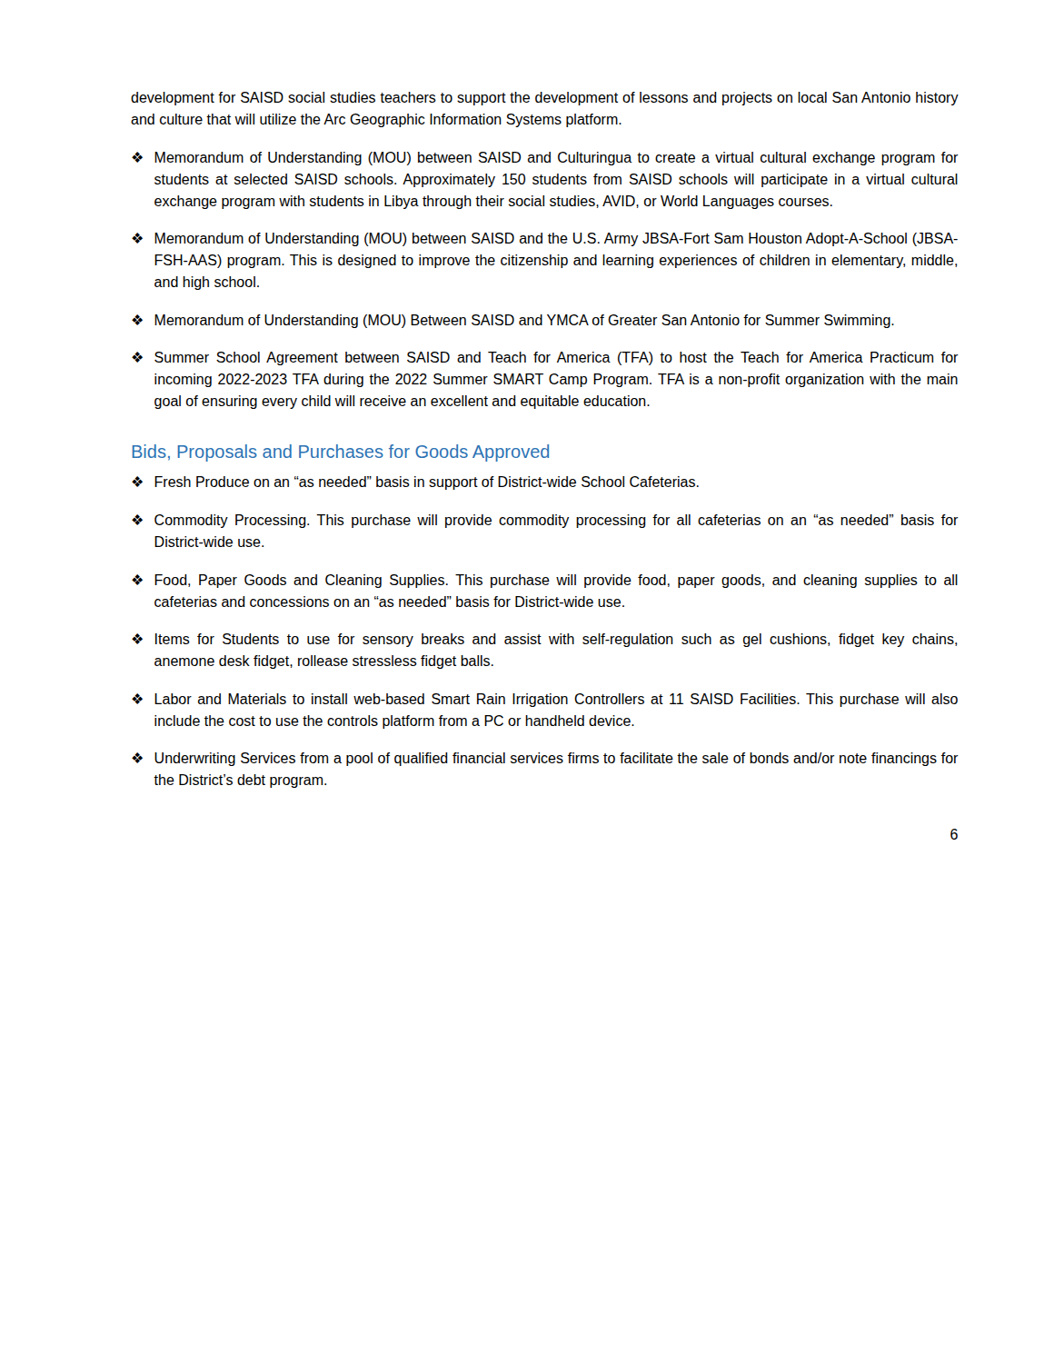development for SAISD social studies teachers to support the development of lessons and projects on local San Antonio history and culture that will utilize the Arc Geographic Information Systems platform.
Memorandum of Understanding (MOU) between SAISD and Culturingua to create a virtual cultural exchange program for students at selected SAISD schools. Approximately 150 students from SAISD schools will participate in a virtual cultural exchange program with students in Libya through their social studies, AVID, or World Languages courses.
Memorandum of Understanding (MOU) between SAISD and the U.S. Army JBSA-Fort Sam Houston Adopt-A-School (JBSA-FSH-AAS) program. This is designed to improve the citizenship and learning experiences of children in elementary, middle, and high school.
Memorandum of Understanding (MOU) Between SAISD and YMCA of Greater San Antonio for Summer Swimming.
Summer School Agreement between SAISD and Teach for America (TFA) to host the Teach for America Practicum for incoming 2022-2023 TFA during the 2022 Summer SMART Camp Program. TFA is a non-profit organization with the main goal of ensuring every child will receive an excellent and equitable education.
Bids, Proposals and Purchases for Goods Approved
Fresh Produce on an “as needed” basis in support of District-wide School Cafeterias.
Commodity Processing. This purchase will provide commodity processing for all cafeterias on an “as needed” basis for District-wide use.
Food, Paper Goods and Cleaning Supplies. This purchase will provide food, paper goods, and cleaning supplies to all cafeterias and concessions on an “as needed” basis for District-wide use.
Items for Students to use for sensory breaks and assist with self-regulation such as gel cushions, fidget key chains, anemone desk fidget, rollease stressless fidget balls.
Labor and Materials to install web-based Smart Rain Irrigation Controllers at 11 SAISD Facilities. This purchase will also include the cost to use the controls platform from a PC or handheld device.
Underwriting Services from a pool of qualified financial services firms to facilitate the sale of bonds and/or note financings for the District’s debt program.
6